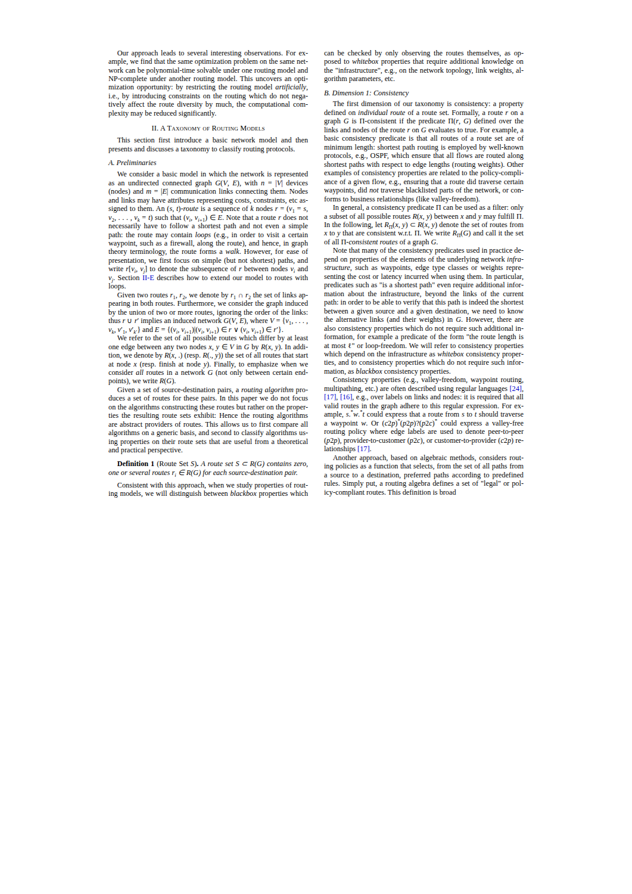Our approach leads to several interesting observations. For example, we find that the same optimization problem on the same network can be polynomial-time solvable under one routing model and NP-complete under another routing model. This uncovers an optimization opportunity: by restricting the routing model artificially, i.e., by introducing constraints on the routing which do not negatively affect the route diversity by much, the computational complexity may be reduced significantly.
II. A Taxonomy of Routing Models
This section first introduce a basic network model and then presents and discusses a taxonomy to classify routing protocols.
A. Preliminaries
We consider a basic model in which the network is represented as an undirected connected graph G(V, E), with n = |V| devices (nodes) and m = |E| communication links connecting them. Nodes and links may have attributes representing costs, constraints, etc assigned to them. An (s, t)-route is a sequence of k nodes r = (v1 = s, v2, . . . , vk = t) such that (vi, vi+1) ∈ E. Note that a route r does not necessarily have to follow a shortest path and not even a simple path: the route may contain loops (e.g., in order to visit a certain waypoint, such as a firewall, along the route), and hence, in graph theory terminology, the route forms a walk. However, for ease of presentation, we first focus on simple (but not shortest) paths, and write r[vi, vj] to denote the subsequence of r between nodes vi and vj. Section II-E describes how to extend our model to routes with loops.
Given two routes r1, r2, we denote by r1 ∩ r2 the set of links appearing in both routes. Furthermore, we consider the graph induced by the union of two or more routes, ignoring the order of the links: thus r ∪ r′ implies an induced network G(V, E), where V = {v1, . . . , vk, v′1, v′k′} and E = {(vi, vi+1)|(vi, vi+1) ∈ r ∨ (vi, vi+1) ∈ r′}.
We refer to the set of all possible routes which differ by at least one edge between any two nodes x, y ∈ V in G by R(x, y). In addition, we denote by R(x, .) (resp. R(., y)) the set of all routes that start at node x (resp. finish at node y). Finally, to emphasize when we consider all routes in a network G (not only between certain endpoints), we write R(G).
Given a set of source-destination pairs, a routing algorithm produces a set of routes for these pairs. In this paper we do not focus on the algorithms constructing these routes but rather on the properties the resulting route sets exhibit: Hence the routing algorithms are abstract providers of routes. This allows us to first compare all algorithms on a generic basis, and second to classify algorithms using properties on their route sets that are useful from a theoretical and practical perspective.
Definition 1 (Route Set S). A route set S ⊂ R(G) contains zero, one or several routes ri ∈ R(G) for each source-destination pair.
Consistent with this approach, when we study properties of routing models, we will distinguish between blackbox properties which can be checked by only observing the routes themselves, as opposed to whitebox properties that require additional knowledge on the "infrastructure", e.g., on the network topology, link weights, algorithm parameters, etc.
B. Dimension 1: Consistency
The first dimension of our taxonomy is consistency: a property defined on individual route of a route set. Formally, a route r on a graph G is Π-consistent if the predicate Π(r, G) defined over the links and nodes of the route r on G evaluates to true. For example, a basic consistency predicate is that all routes of a route set are of minimum length: shortest path routing is employed by well-known protocols, e.g., OSPF, which ensure that all flows are routed along shortest paths with respect to edge lengths (routing weights). Other examples of consistency properties are related to the policy-compliance of a given flow, e.g., ensuring that a route did traverse certain waypoints, did not traverse blacklisted parts of the network, or conforms to business relationships (like valley-freedom).
In general, a consistency predicate Π can be used as a filter: only a subset of all possible routes R(x, y) between x and y may fulfill Π. In the following, let RΠ(x, y) ⊂ R(x, y) denote the set of routes from x to y that are consistent w.r.t. Π. We write RΠ(G) and call it the set of all Π-consistent routes of a graph G.
Note that many of the consistency predicates used in practice depend on properties of the elements of the underlying network infrastructure, such as waypoints, edge type classes or weights representing the cost or latency incurred when using them. In particular, predicates such as "is a shortest path" even require additional information about the infrastructure, beyond the links of the current path: in order to be able to verify that this path is indeed the shortest between a given source and a given destination, we need to know the alternative links (and their weights) in G. However, there are also consistency properties which do not require such additional information, for example a predicate of the form "the route length is at most ℓ" or loop-freedom. We will refer to consistency properties which depend on the infrastructure as whitebox consistency properties, and to consistency properties which do not require such information, as blackbox consistency properties.
Consistency properties (e.g., valley-freedom, waypoint routing, multipathing, etc.) are often described using regular languages [24], [17], [16], e.g., over labels on links and nodes: it is required that all valid routes in the graph adhere to this regular expression. For example, s.*w.*t could express that a route from s to t should traverse a waypoint w. Or (c2p)*(p2p)?(p2c)* could express a valley-free routing policy where edge labels are used to denote peer-to-peer (p2p), provider-to-customer (p2c), or customer-to-provider (c2p) relationships [17].
Another approach, based on algebraic methods, considers routing policies as a function that selects, from the set of all paths from a source to a destination, preferred paths according to predefined rules. Simply put, a routing algebra defines a set of "legal" or policy-compliant routes. This definition is broad